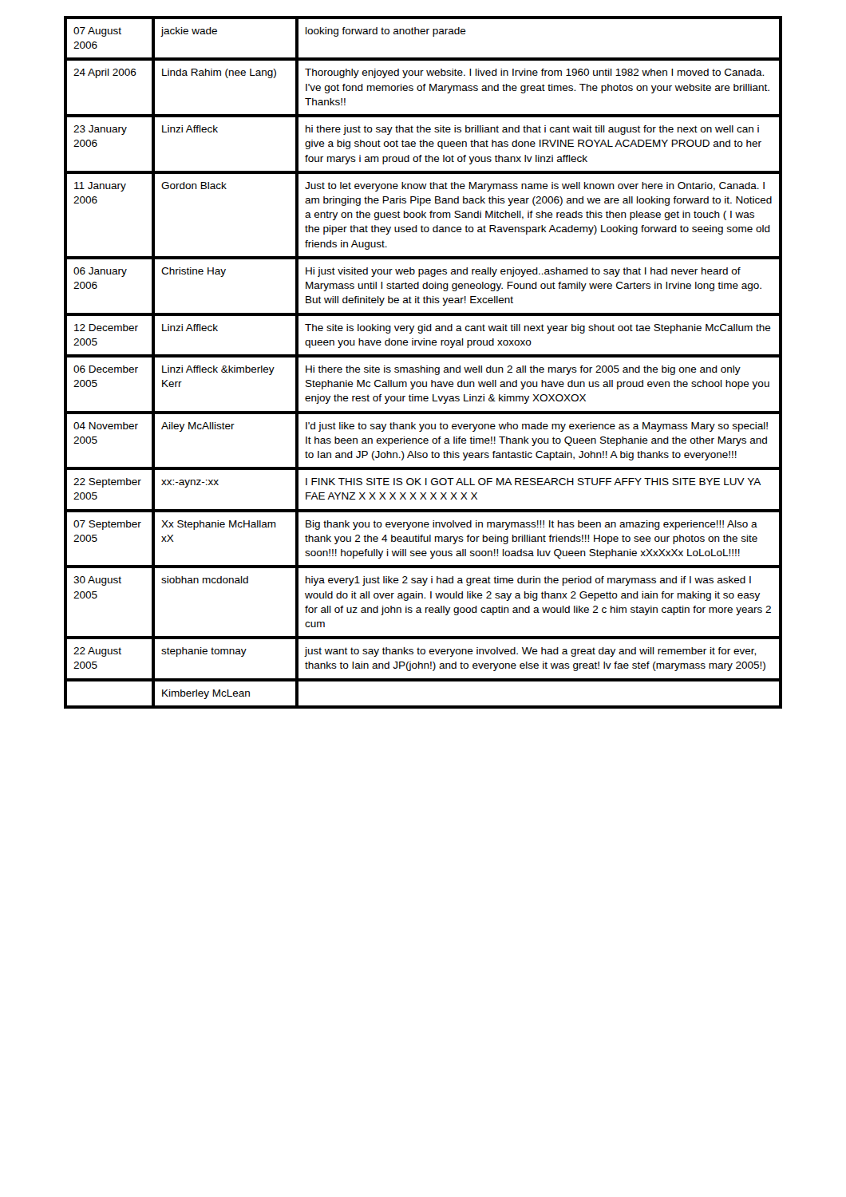| 07 August 2006 | jackie wade | looking forward to another parade |
| 24 April 2006 | Linda Rahim (nee Lang) | Thoroughly enjoyed your website. I lived in Irvine from 1960 until 1982 when I moved to Canada. I've got fond memories of Marymass and the great times. The photos on your website are brilliant. Thanks!! |
| 23 January 2006 | Linzi Affleck | hi there just to say that the site is brilliant and that i cant wait till august for the next on well can i give a big shout oot tae the queen that has done IRVINE ROYAL ACADEMY PROUD and to her four marys i am proud of the lot of yous thanx lv linzi affleck |
| 11 January 2006 | Gordon Black | Just to let everyone know that the Marymass name is well known over here in Ontario, Canada. I am bringing the Paris Pipe Band back this year (2006) and we are all looking forward to it. Noticed a entry on the guest book from Sandi Mitchell, if she reads this then please get in touch ( I was the piper that they used to dance to at Ravenspark Academy) Looking forward to seeing some old friends in August. |
| 06 January 2006 | Christine Hay | Hi just visited your web pages and really enjoyed..ashamed to say that I had never heard of Marymass until I started doing geneology. Found out family were Carters in Irvine long time ago. But will definitely be at it this year! Excellent |
| 12 December 2005 | Linzi Affleck | The site is looking very gid and a cant wait till next year big shout oot tae Stephanie McCallum the queen you have done irvine royal proud xoxoxo |
| 06 December 2005 | Linzi Affleck &kimberley Kerr | Hi there the site is smashing and well dun 2 all the marys for 2005 and the big one and only Stephanie Mc Callum you have dun well and you have dun us all proud even the school hope you enjoy the rest of your time Lvyas Linzi & kimmy XOXOXOX |
| 04 November 2005 | Ailey McAllister | I'd just like to say thank you to everyone who made my exerience as a Maymass Mary so special! It has been an experience of a life time!! Thank you to Queen Stephanie and the other Marys and to Ian and JP (John.) Also to this years fantastic Captain, John!! A big thanks to everyone!!! |
| 22 September 2005 | xx:-aynz-:xx | I FINK THIS SITE IS OK I GOT ALL OF MA RESEARCH STUFF AFFY THIS SITE BYE LUV YA FAE AYNZ X X X X X X X X X X X X |
| 07 September 2005 | Xx Stephanie McHallam xX | Big thank you to everyone involved in marymass!!! It has been an amazing experience!!! Also a thank you 2 the 4 beautiful marys for being brilliant friends!!! Hope to see our photos on the site soon!!! hopefully i will see yous all soon!! loadsa luv Queen Stephanie xXxXxXx LoLoLoL!!!! |
| 30 August 2005 | siobhan mcdonald | hiya every1 just like 2 say i had a great time durin the period of marymass and if I was asked I would do it all over again. I would like 2 say a big thanx 2 Gepetto and iain for making it so easy for all of uz and john is a really good captin and a would like 2 c him stayin captin for more years 2 cum |
| 22 August 2005 | stephanie tomnay | just want to say thanks to everyone involved. We had a great day and will remember it for ever, thanks to Iain and JP(john!) and to everyone else it was great! lv fae stef (marymass mary 2005!) |
| | Kimberley McLean | |